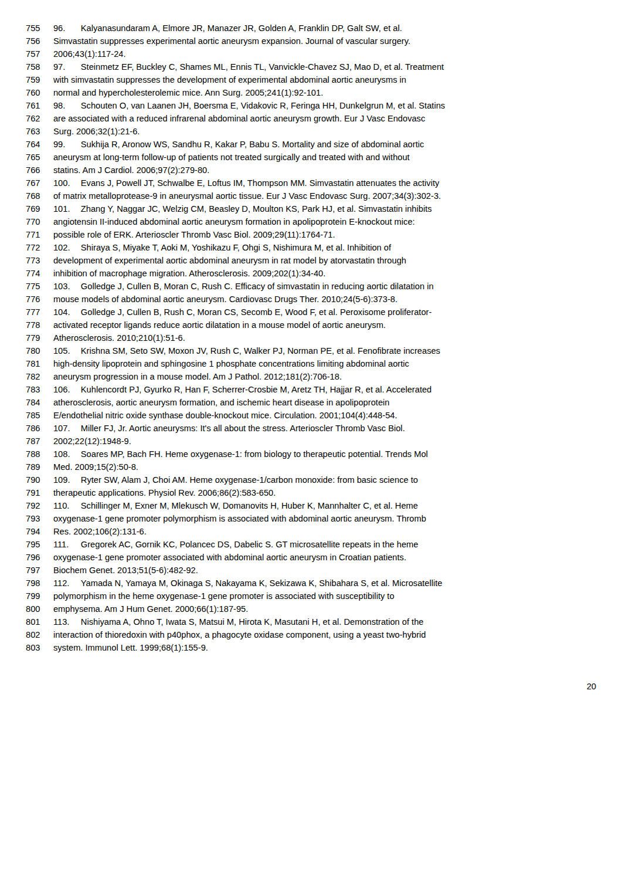755 96. Kalyanasundaram A, Elmore JR, Manazer JR, Golden A, Franklin DP, Galt SW, et al.
756 Simvastatin suppresses experimental aortic aneurysm expansion. Journal of vascular surgery.
7572006;43(1):117-24.
75897. Steinmetz EF, Buckley C, Shames ML, Ennis TL, Vanvickle-Chavez SJ, Mao D, et al. Treatment
759 with simvastatin suppresses the development of experimental abdominal aortic aneurysms in
760 normal and hypercholesterolemic mice. Ann Surg. 2005;241(1):92-101.
76198. Schouten O, van Laanen JH, Boersma E, Vidakovic R, Feringa HH, Dunkelgrun M, et al. Statins
762 are associated with a reduced infrarenal abdominal aortic aneurysm growth. Eur J Vasc Endovasc
763 Surg. 2006;32(1):21-6.
76499. Sukhija R, Aronow WS, Sandhu R, Kakar P, Babu S. Mortality and size of abdominal aortic
765 aneurysm at long-term follow-up of patients not treated surgically and treated with and without
766 statins. Am J Cardiol. 2006;97(2):279-80.
767100. Evans J, Powell JT, Schwalbe E, Loftus IM, Thompson MM. Simvastatin attenuates the activity
768 of matrix metalloprotease-9 in aneurysmal aortic tissue. Eur J Vasc Endovasc Surg. 2007;34(3):302-3.
769101. Zhang Y, Naggar JC, Welzig CM, Beasley D, Moulton KS, Park HJ, et al. Simvastatin inhibits
770 angiotensin II-induced abdominal aortic aneurysm formation in apolipoprotein E-knockout mice:
771 possible role of ERK. Arterioscler Thromb Vasc Biol. 2009;29(11):1764-71.
772102. Shiraya S, Miyake T, Aoki M, Yoshikazu F, Ohgi S, Nishimura M, et al. Inhibition of
773 development of experimental aortic abdominal aneurysm in rat model by atorvastatin through
774 inhibition of macrophage migration. Atherosclerosis. 2009;202(1):34-40.
775103. Golledge J, Cullen B, Moran C, Rush C. Efficacy of simvastatin in reducing aortic dilatation in
776 mouse models of abdominal aortic aneurysm. Cardiovasc Drugs Ther. 2010;24(5-6):373-8.
777104. Golledge J, Cullen B, Rush C, Moran CS, Secomb E, Wood F, et al. Peroxisome proliferator-
778 activated receptor ligands reduce aortic dilatation in a mouse model of aortic aneurysm.
779 Atherosclerosis. 2010;210(1):51-6.
780105. Krishna SM, Seto SW, Moxon JV, Rush C, Walker PJ, Norman PE, et al. Fenofibrate increases
781 high-density lipoprotein and sphingosine 1 phosphate concentrations limiting abdominal aortic
782 aneurysm progression in a mouse model. Am J Pathol. 2012;181(2):706-18.
783106. Kuhlencordt PJ, Gyurko R, Han F, Scherrer-Crosbie M, Aretz TH, Hajjar R, et al. Accelerated
784 atherosclerosis, aortic aneurysm formation, and ischemic heart disease in apolipoprotein
785 E/endothelial nitric oxide synthase double-knockout mice. Circulation. 2001;104(4):448-54.
786107. Miller FJ, Jr. Aortic aneurysms: It's all about the stress. Arterioscler Thromb Vasc Biol.
7872002;22(12):1948-9.
788108. Soares MP, Bach FH. Heme oxygenase-1: from biology to therapeutic potential. Trends Mol
789 Med. 2009;15(2):50-8.
790109. Ryter SW, Alam J, Choi AM. Heme oxygenase-1/carbon monoxide: from basic science to
791 therapeutic applications. Physiol Rev. 2006;86(2):583-650.
792110. Schillinger M, Exner M, Mlekusch W, Domanovits H, Huber K, Mannhalter C, et al. Heme
793 oxygenase-1 gene promoter polymorphism is associated with abdominal aortic aneurysm. Thromb
794 Res. 2002;106(2):131-6.
795111. Gregorek AC, Gornik KC, Polancec DS, Dabelic S. GT microsatellite repeats in the heme
796 oxygenase-1 gene promoter associated with abdominal aortic aneurysm in Croatian patients.
797 Biochem Genet. 2013;51(5-6):482-92.
798112. Yamada N, Yamaya M, Okinaga S, Nakayama K, Sekizawa K, Shibahara S, et al. Microsatellite
799 polymorphism in the heme oxygenase-1 gene promoter is associated with susceptibility to
800 emphysema. Am J Hum Genet. 2000;66(1):187-95.
801113. Nishiyama A, Ohno T, Iwata S, Matsui M, Hirota K, Masutani H, et al. Demonstration of the
802 interaction of thioredoxin with p40phox, a phagocyte oxidase component, using a yeast two-hybrid
803 system. Immunol Lett. 1999;68(1):155-9.
20